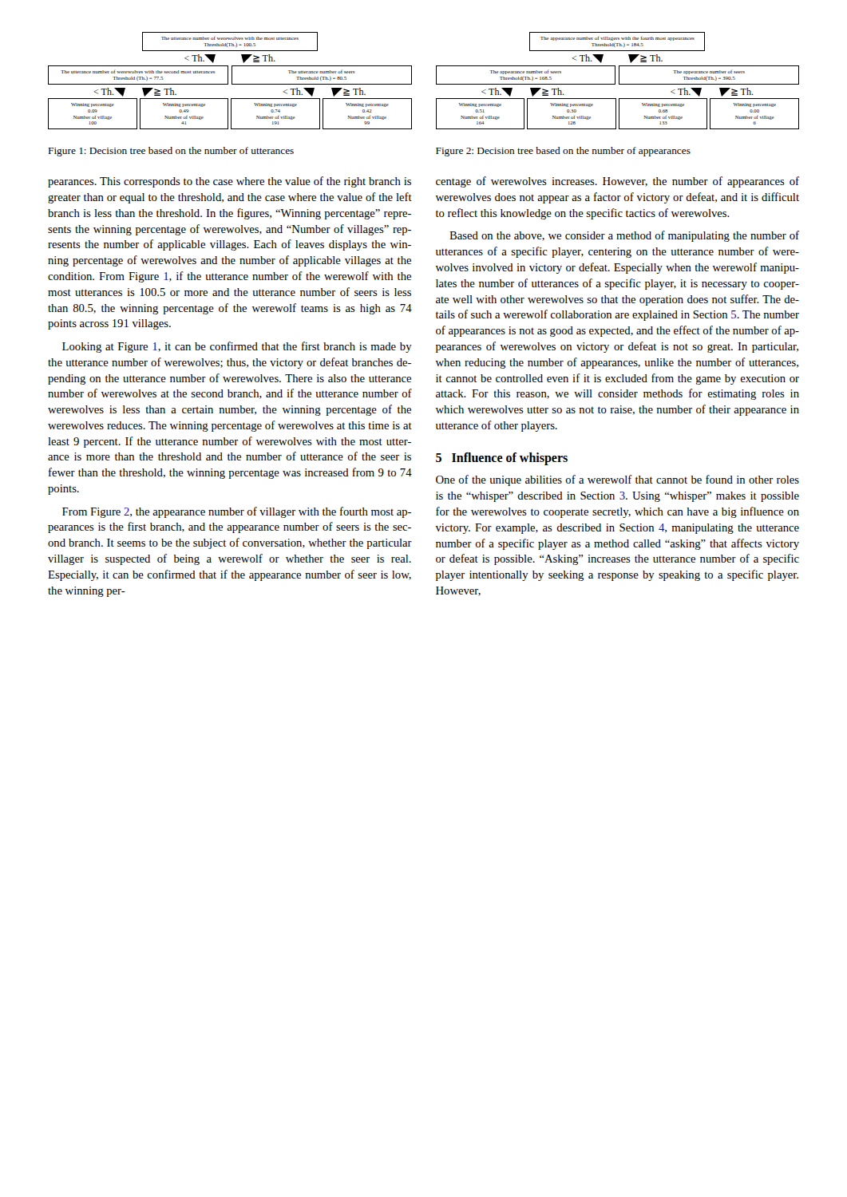The utterance number of werewolves with the most utterances
Threshold(Th.) = 100.5
< Th. ≧ Th.
The utterance number of werewolves with the second most utterances
Threshold (Th.) = 77.5
The utterance number of seers
Threshold (Th.) = 80.5
< Th. ≧ Th.
< Th. ≧ Th.
Winning percentage
0.09
Number of village
100
Winning percentage
0.49
Number of village
41
Winning percentage
0.74
Number of village
191
Winning percentage
0.42
Number of village
99
Figure 1: Decision tree based on the number of utterances
The appearance number of villagers with the fourth most appearances
Threshold(Th.) = 184.5
< Th. ≧ Th.
The appearance number of seers
Threshold(Th.) = 168.5
The appearance number of seers
Threshold(Th.) = 390.5
< Th. ≧ Th.
< Th. ≧ Th.
Winning percentage
0.51
Number of village
164
Winning percentage
0.30
Number of village
128
Winning percentage
0.68
Number of village
133
Winning percentage
0.00
Number of village
6
Figure 2: Decision tree based on the number of appearances
pearances. This corresponds to the case where the value of the right branch is greater than or equal to the threshold, and the case where the value of the left branch is less than the threshold. In the figures, “Winning percentage” represents the winning percentage of werewolves, and “Number of villages” represents the number of applicable villages. Each of leaves displays the winning percentage of werewolves and the number of applicable villages at the condition. From Figure 1, if the utterance number of the werewolf with the most utterances is 100.5 or more and the utterance number of seers is less than 80.5, the winning percentage of the werewolf teams is as high as 74 points across 191 villages.
Looking at Figure 1, it can be confirmed that the first branch is made by the utterance number of werewolves; thus, the victory or defeat branches depending on the utterance number of werewolves. There is also the utterance number of werewolves at the second branch, and if the utterance number of werewolves is less than a certain number, the winning percentage of the werewolves reduces. The winning percentage of werewolves at this time is at least 9 percent. If the utterance number of werewolves with the most utterance is more than the threshold and the number of utterance of the seer is fewer than the threshold, the winning percentage was increased from 9 to 74 points.
From Figure 2, the appearance number of villager with the fourth most appearances is the first branch, and the appearance number of seers is the second branch. It seems to be the subject of conversation, whether the particular villager is suspected of being a werewolf or whether the seer is real. Especially, it can be confirmed that if the appearance number of seer is low, the winning per-
centage of werewolves increases. However, the number of appearances of werewolves does not appear as a factor of victory or defeat, and it is difficult to reflect this knowledge on the specific tactics of werewolves.
Based on the above, we consider a method of manipulating the number of utterances of a specific player, centering on the utterance number of werewolves involved in victory or defeat. Especially when the werewolf manipulates the number of utterances of a specific player, it is necessary to cooperate well with other werewolves so that the operation does not suffer. The details of such a werewolf collaboration are explained in Section 5. The number of appearances is not as good as expected, and the effect of the number of appearances of werewolves on victory or defeat is not so great. In particular, when reducing the number of appearances, unlike the number of utterances, it cannot be controlled even if it is excluded from the game by execution or attack. For this reason, we will consider methods for estimating roles in which werewolves utter so as not to raise, the number of their appearance in utterance of other players.
5 Influence of whispers
One of the unique abilities of a werewolf that cannot be found in other roles is the “whisper” described in Section 3. Using “whisper” makes it possible for the werewolves to cooperate secretly, which can have a big influence on victory. For example, as described in Section 4, manipulating the utterance number of a specific player as a method called “asking” that affects victory or defeat is possible. “Asking” increases the utterance number of a specific player intentionally by seeking a response by speaking to a specific player. However,